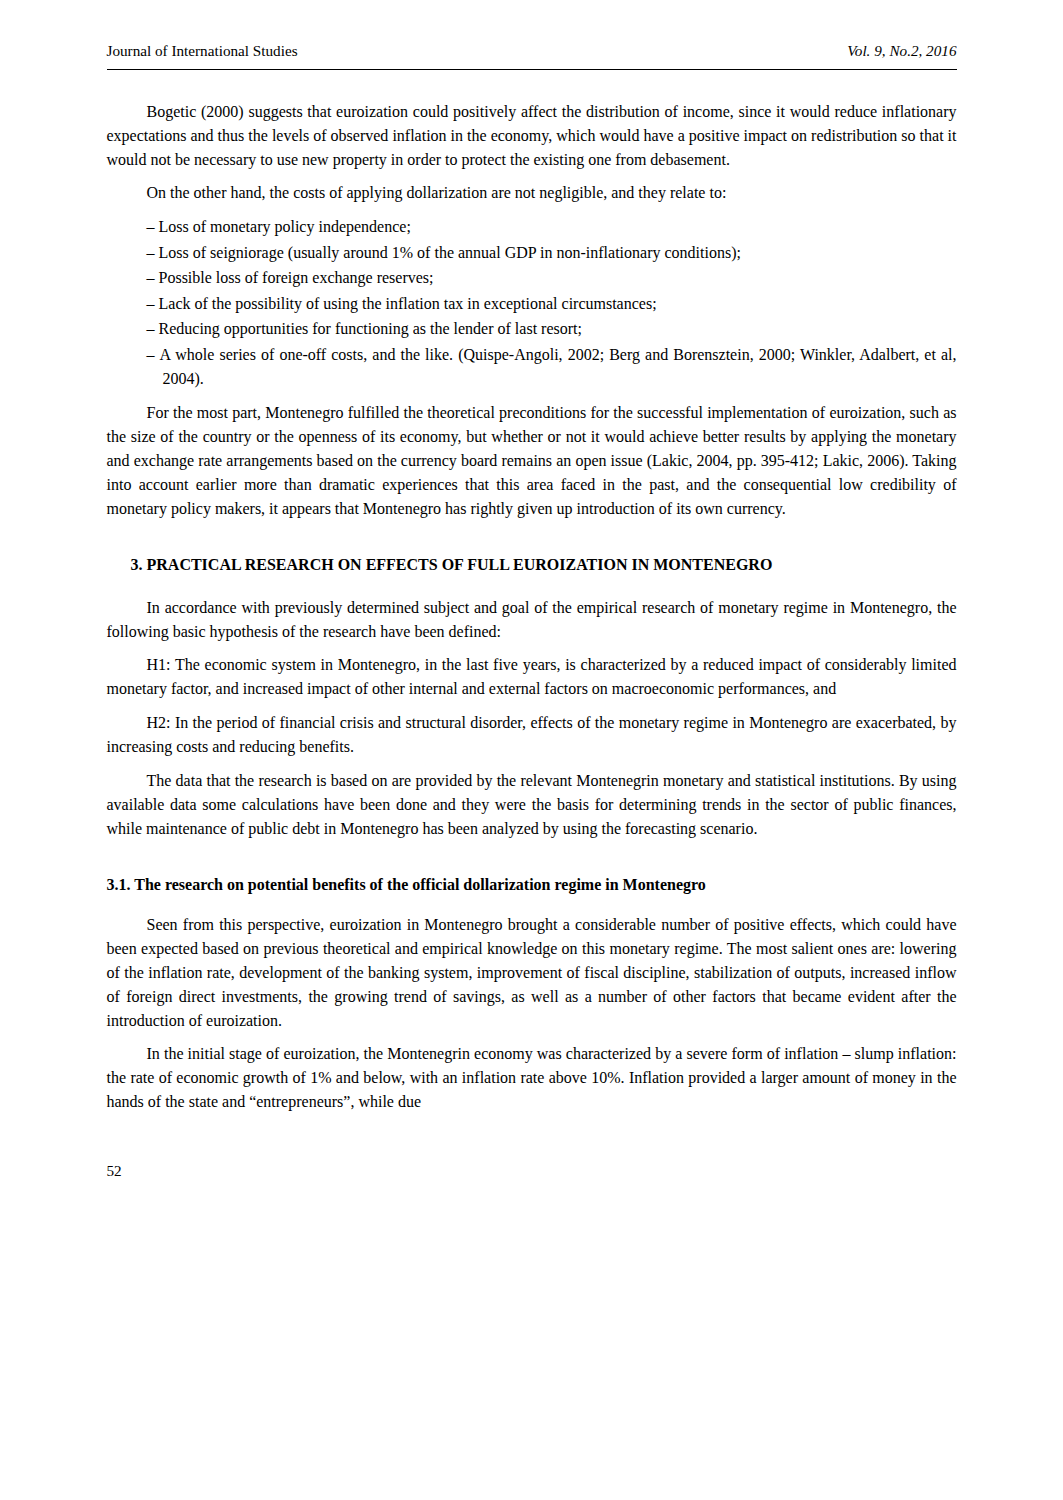Journal of International Studies Vol. 9, No.2, 2016
Bogetic (2000) suggests that euroization could positively affect the distribution of income, since it would reduce inflationary expectations and thus the levels of observed inflation in the economy, which would have a positive impact on redistribution so that it would not be necessary to use new property in order to protect the existing one from debasement.
On the other hand, the costs of applying dollarization are not negligible, and they relate to:
Loss of monetary policy independence;
Loss of seigniorage (usually around 1% of the annual GDP in non-inflationary conditions);
Possible loss of foreign exchange reserves;
Lack of the possibility of using the inflation tax in exceptional circumstances;
Reducing opportunities for functioning as the lender of last resort;
A whole series of one-off costs, and the like. (Quispe-Angoli, 2002; Berg and Borensztein, 2000; Winkler, Adalbert, et al, 2004).
For the most part, Montenegro fulfilled the theoretical preconditions for the successful implementation of euroization, such as the size of the country or the openness of its economy, but whether or not it would achieve better results by applying the monetary and exchange rate arrangements based on the currency board remains an open issue (Lakic, 2004, pp. 395-412; Lakic, 2006). Taking into account earlier more than dramatic experiences that this area faced in the past, and the consequential low credibility of monetary policy makers, it appears that Montenegro has rightly given up introduction of its own currency.
3. PRACTICAL RESEARCH ON EFFECTS OF FULL EUROIZATION IN MONTENEGRO
In accordance with previously determined subject and goal of the empirical research of monetary regime in Montenegro, the following basic hypothesis of the research have been defined:
H1: The economic system in Montenegro, in the last five years, is characterized by a reduced impact of considerably limited monetary factor, and increased impact of other internal and external factors on macroeconomic performances, and
H2: In the period of financial crisis and structural disorder, effects of the monetary regime in Montenegro are exacerbated, by increasing costs and reducing benefits.
The data that the research is based on are provided by the relevant Montenegrin monetary and statistical institutions. By using available data some calculations have been done and they were the basis for determining trends in the sector of public finances, while maintenance of public debt in Montenegro has been analyzed by using the forecasting scenario.
3.1. The research on potential benefits of the official dollarization regime in Montenegro
Seen from this perspective, euroization in Montenegro brought a considerable number of positive effects, which could have been expected based on previous theoretical and empirical knowledge on this monetary regime. The most salient ones are: lowering of the inflation rate, development of the banking system, improvement of fiscal discipline, stabilization of outputs, increased inflow of foreign direct investments, the growing trend of savings, as well as a number of other factors that became evident after the introduction of euroization.
In the initial stage of euroization, the Montenegrin economy was characterized by a severe form of inflation – slump inflation: the rate of economic growth of 1% and below, with an inflation rate above 10%. Inflation provided a larger amount of money in the hands of the state and “entrepreneurs”, while due
52